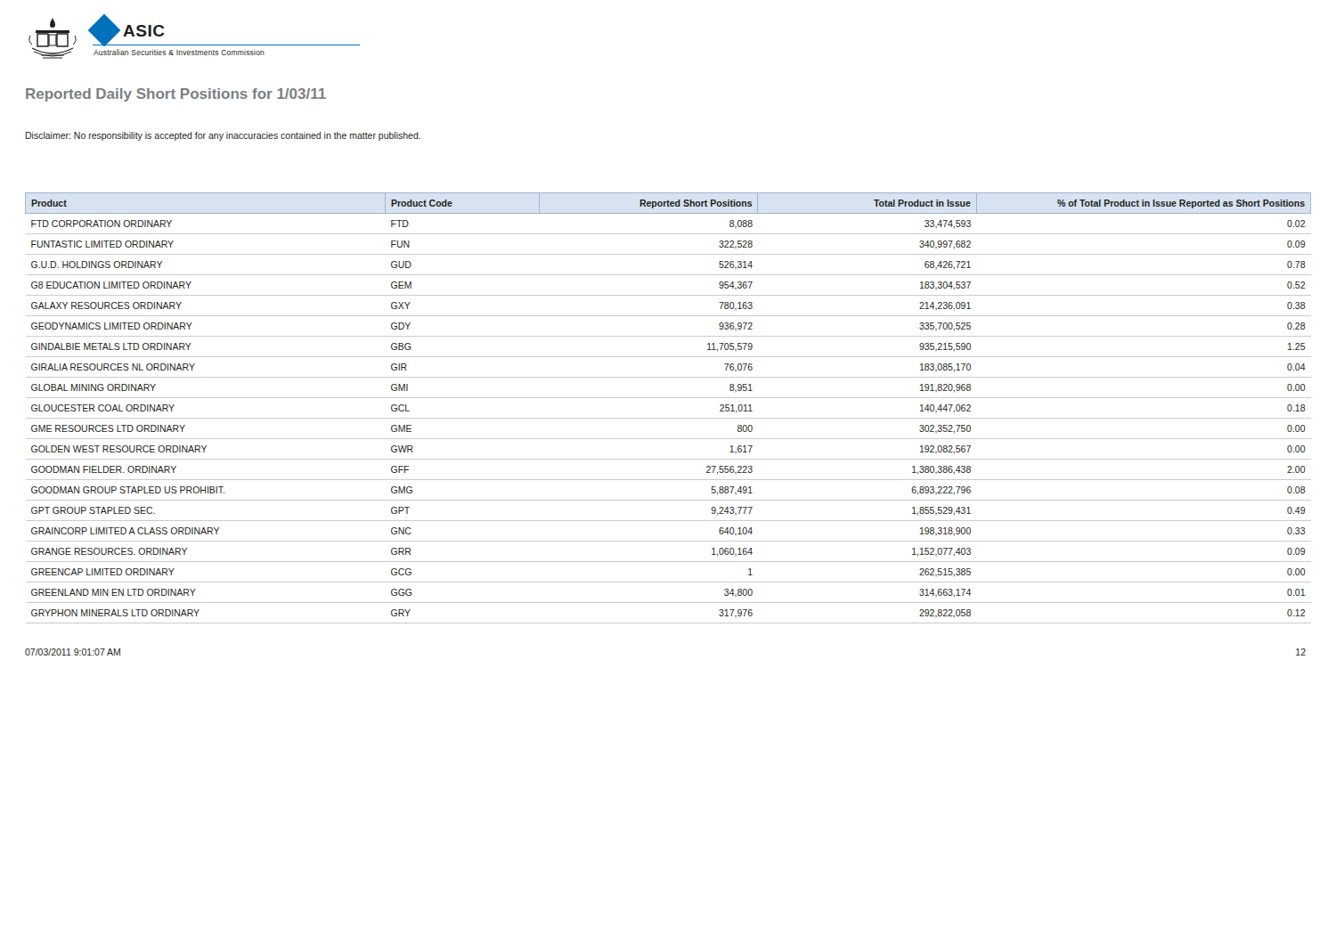ASIC
Australian Securities & Investments Commission
Reported Daily Short Positions for 1/03/11
Disclaimer: No responsibility is accepted for any inaccuracies contained in the matter published.
| Product | Product Code | Reported Short Positions | Total Product in Issue | % of Total Product in Issue Reported as Short Positions |
| --- | --- | --- | --- | --- |
| FTD CORPORATION ORDINARY | FTD | 8,088 | 33,474,593 | 0.02 |
| FUNTASTIC LIMITED ORDINARY | FUN | 322,528 | 340,997,682 | 0.09 |
| G.U.D. HOLDINGS ORDINARY | GUD | 526,314 | 68,426,721 | 0.78 |
| G8 EDUCATION LIMITED ORDINARY | GEM | 954,367 | 183,304,537 | 0.52 |
| GALAXY RESOURCES ORDINARY | GXY | 780,163 | 214,236,091 | 0.38 |
| GEODYNAMICS LIMITED ORDINARY | GDY | 936,972 | 335,700,525 | 0.28 |
| GINDALBIE METALS LTD ORDINARY | GBG | 11,705,579 | 935,215,590 | 1.25 |
| GIRALIA RESOURCES NL ORDINARY | GIR | 76,076 | 183,085,170 | 0.04 |
| GLOBAL MINING ORDINARY | GMI | 8,951 | 191,820,968 | 0.00 |
| GLOUCESTER COAL ORDINARY | GCL | 251,011 | 140,447,062 | 0.18 |
| GME RESOURCES LTD ORDINARY | GME | 800 | 302,352,750 | 0.00 |
| GOLDEN WEST RESOURCE ORDINARY | GWR | 1,617 | 192,082,567 | 0.00 |
| GOODMAN FIELDER. ORDINARY | GFF | 27,556,223 | 1,380,386,438 | 2.00 |
| GOODMAN GROUP STAPLED US PROHIBIT. | GMG | 5,887,491 | 6,893,222,796 | 0.08 |
| GPT GROUP STAPLED SEC. | GPT | 9,243,777 | 1,855,529,431 | 0.49 |
| GRAINCORP LIMITED A CLASS ORDINARY | GNC | 640,104 | 198,318,900 | 0.33 |
| GRANGE RESOURCES. ORDINARY | GRR | 1,060,164 | 1,152,077,403 | 0.09 |
| GREENCAP LIMITED ORDINARY | GCG | 1 | 262,515,385 | 0.00 |
| GREENLAND MIN EN LTD ORDINARY | GGG | 34,800 | 314,663,174 | 0.01 |
| GRYPHON MINERALS LTD ORDINARY | GRY | 317,976 | 292,822,058 | 0.12 |
07/03/2011 9:01:07 AM
12